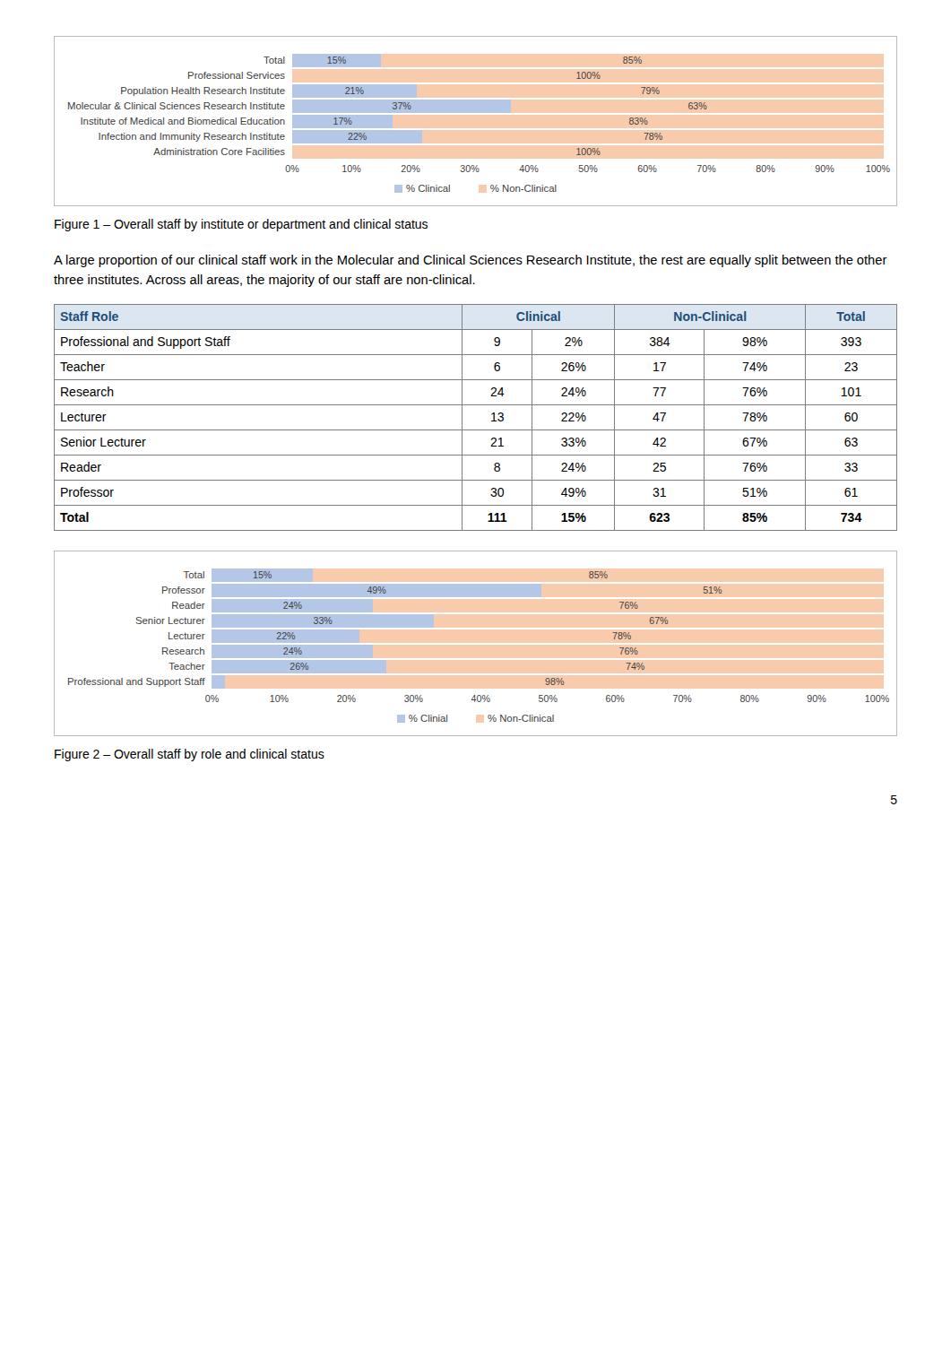| Total | 15% 85% |
| Professional Services | 100% |
| Population Health Research Institute | 21% 79% |
| Molecular & Clinical Sciences Research Institute | 37% 63% |
| Institute of Medical and Biomedical Education | 17% 83% |
| Infection and Immunity Research Institute | 22% 78% |
| Administration Core Facilities | 100% |
| | 0% 10% 20% 30% 40% 50% 60% 70% 80% 90% 100% |
% Clinical % Non-Clinical
Figure 1 – Overall staff by institute or department and clinical status
A large proportion of our clinical staff work in the Molecular and Clinical Sciences Research Institute, the rest are equally split between the other three institutes. Across all areas, the majority of our staff are non-clinical.
| Staff Role | Clinical | Non-Clinical | Total |
| --- | --- | --- | --- |
| Professional and Support Staff | 9 | 2% | 384 | 98% | 393 |
| Teacher | 6 | 26% | 17 | 74% | 23 |
| Research | 24 | 24% | 77 | 76% | 101 |
| Lecturer | 13 | 22% | 47 | 78% | 60 |
| Senior Lecturer | 21 | 33% | 42 | 67% | 63 |
| Reader | 8 | 24% | 25 | 76% | 33 |
| Professor | 30 | 49% | 31 | 51% | 61 |
| Total | 111 | 15% | 623 | 85% | 734 |
| Total | 15% 85% |
| Professor | 49% 51% |
| Reader | 24% 76% |
| Senior Lecturer | 33% 67% |
| Lecturer | 22% 78% |
| Research | 24% 76% |
| Teacher | 26% 74% |
| Professional and Support Staff | 98% |
| | 0% 10% 20% 30% 40% 50% 60% 70% 80% 90% 100% |
% Clinial % Non-Clinical
Figure 2 – Overall staff by role and clinical status
5